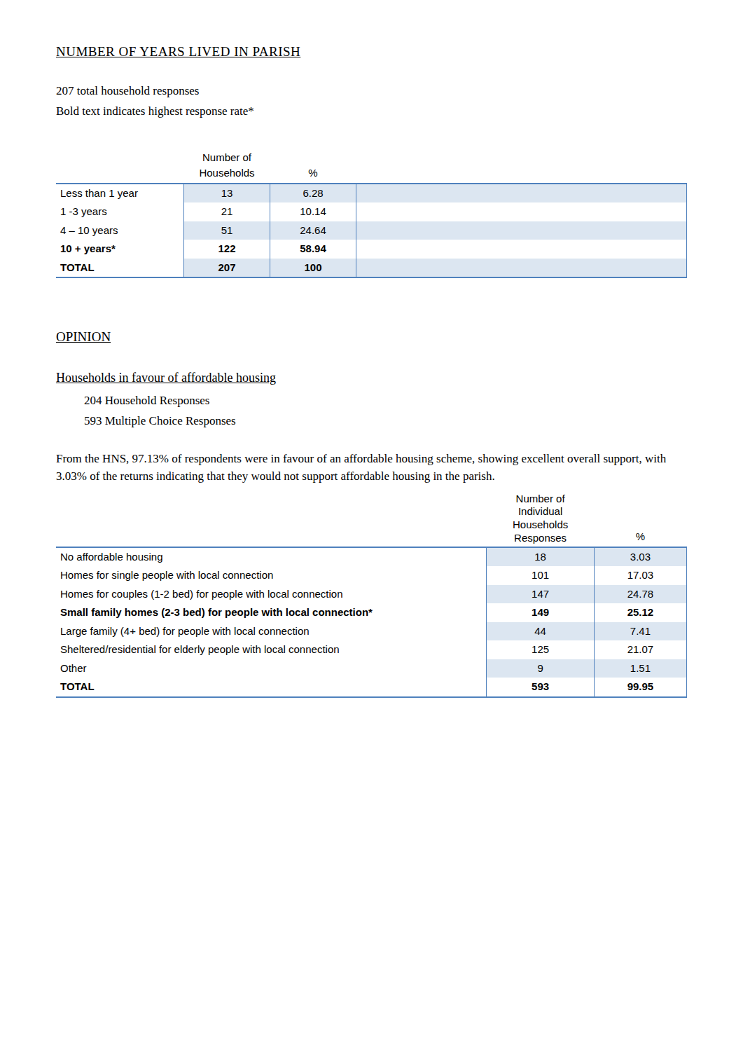NUMBER OF YEARS LIVED IN PARISH
207 total household responses
Bold text indicates highest response rate*
| | Number of Households | % | |
| Less than 1 year | 13 | 6.28 | |
| 1 -3 years | 21 | 10.14 | |
| 4 – 10 years | 51 | 24.64 | |
| 10 + years* | 122 | 58.94 | |
| TOTAL | 207 | 100 | |
OPINION
Households in favour of affordable housing
204 Household Responses
593 Multiple Choice Responses
From the HNS, 97.13% of respondents were in favour of an affordable housing scheme, showing excellent overall support, with 3.03% of the returns indicating that they would not support affordable housing in the parish.
| | Number of Individual Households Responses | % |
| No affordable housing | 18 | 3.03 |
| Homes for single people with local connection | 101 | 17.03 |
| Homes for couples (1-2 bed) for people with local connection | 147 | 24.78 |
| Small family homes (2-3 bed) for people with local connection* | 149 | 25.12 |
| Large family (4+ bed) for people with local connection | 44 | 7.41 |
| Sheltered/residential for elderly people with local connection | 125 | 21.07 |
| Other | 9 | 1.51 |
| TOTAL | 593 | 99.95 |